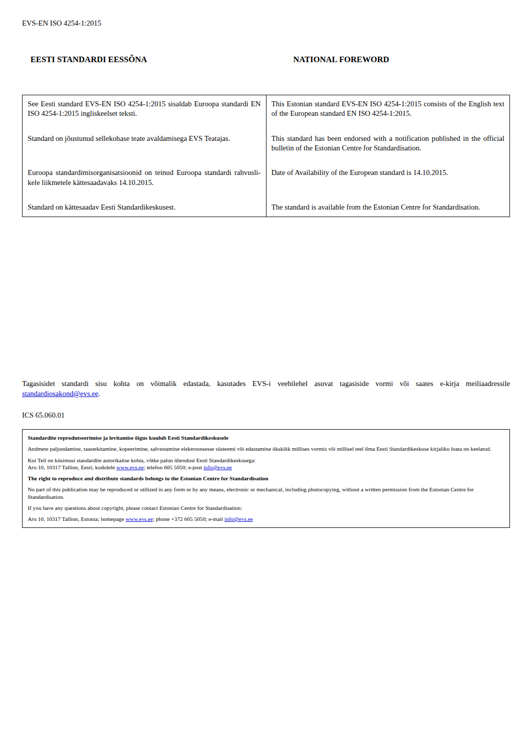EVS-EN ISO 4254-1:2015
EESTI STANDARDI EESSÕNA
NATIONAL FOREWORD
| See Eesti standard EVS-EN ISO 4254-1:2015 sisaldab Euroopa standardi EN ISO 4254-1:2015 ingliskeelset teksti. | This Estonian standard EVS-EN ISO 4254-1:2015 consists of the English text of the European standard EN ISO 4254-1:2015. |
| Standard on jõustunud sellekohase teate avaldamisega EVS Teatajas. | This standard has been endorsed with a notification published in the official bulletin of the Estonian Centre for Standardisation. |
| Euroopa standardimisorganisatsioonid on teinud Euroopa standardi rahvuslikele liikmetele kättesaadavaks 14.10.2015. | Date of Availability of the European standard is 14.10.2015. |
| Standard on kättesaadav Eesti Standardikeskusest. | The standard is available from the Estonian Centre for Standardisation. |
Tagasisidet standardi sisu kohta on võimalik edastada, kasutades EVS-i veebilehel asuvat tagasiside vormi või saates e-kirja meiliaadressile standardiosakond@evs.ee.
ICS 65.060.01
Standardite reprodutseerimise ja levitamise õigus kuulub Eesti Standardikeskusele
Andmete paljundamine, taastekitamine, kopeerimine, salvestamine elektroonsesse süsteemi või edastamine ükskõik millises vormis või millisel teel ilma Eesti Standardikeskuse kirjaliku loata on keelatud.
Kui Teil on küsimusi standardite autorikaitse kohta, võtke palun ühendust Eesti Standardikeskusega:
Aru 10, 10317 Tallinn, Eesti; koduleht www.evs.ee; telefon 605 5050; e-post info@evs.ee
The right to reproduce and distribute standards belongs to the Estonian Centre for Standardisation
No part of this publication may be reproduced or utilized in any form or by any means, electronic or mechanical, including photocopying, without a written permission from the Estonian Centre for Standardisation.
If you have any questions about copyright, please contact Estonian Centre for Standardisation:
Aru 10, 10317 Tallinn, Estonia; homepage www.evs.ee; phone +372 605 5050; e-mail info@evs.ee